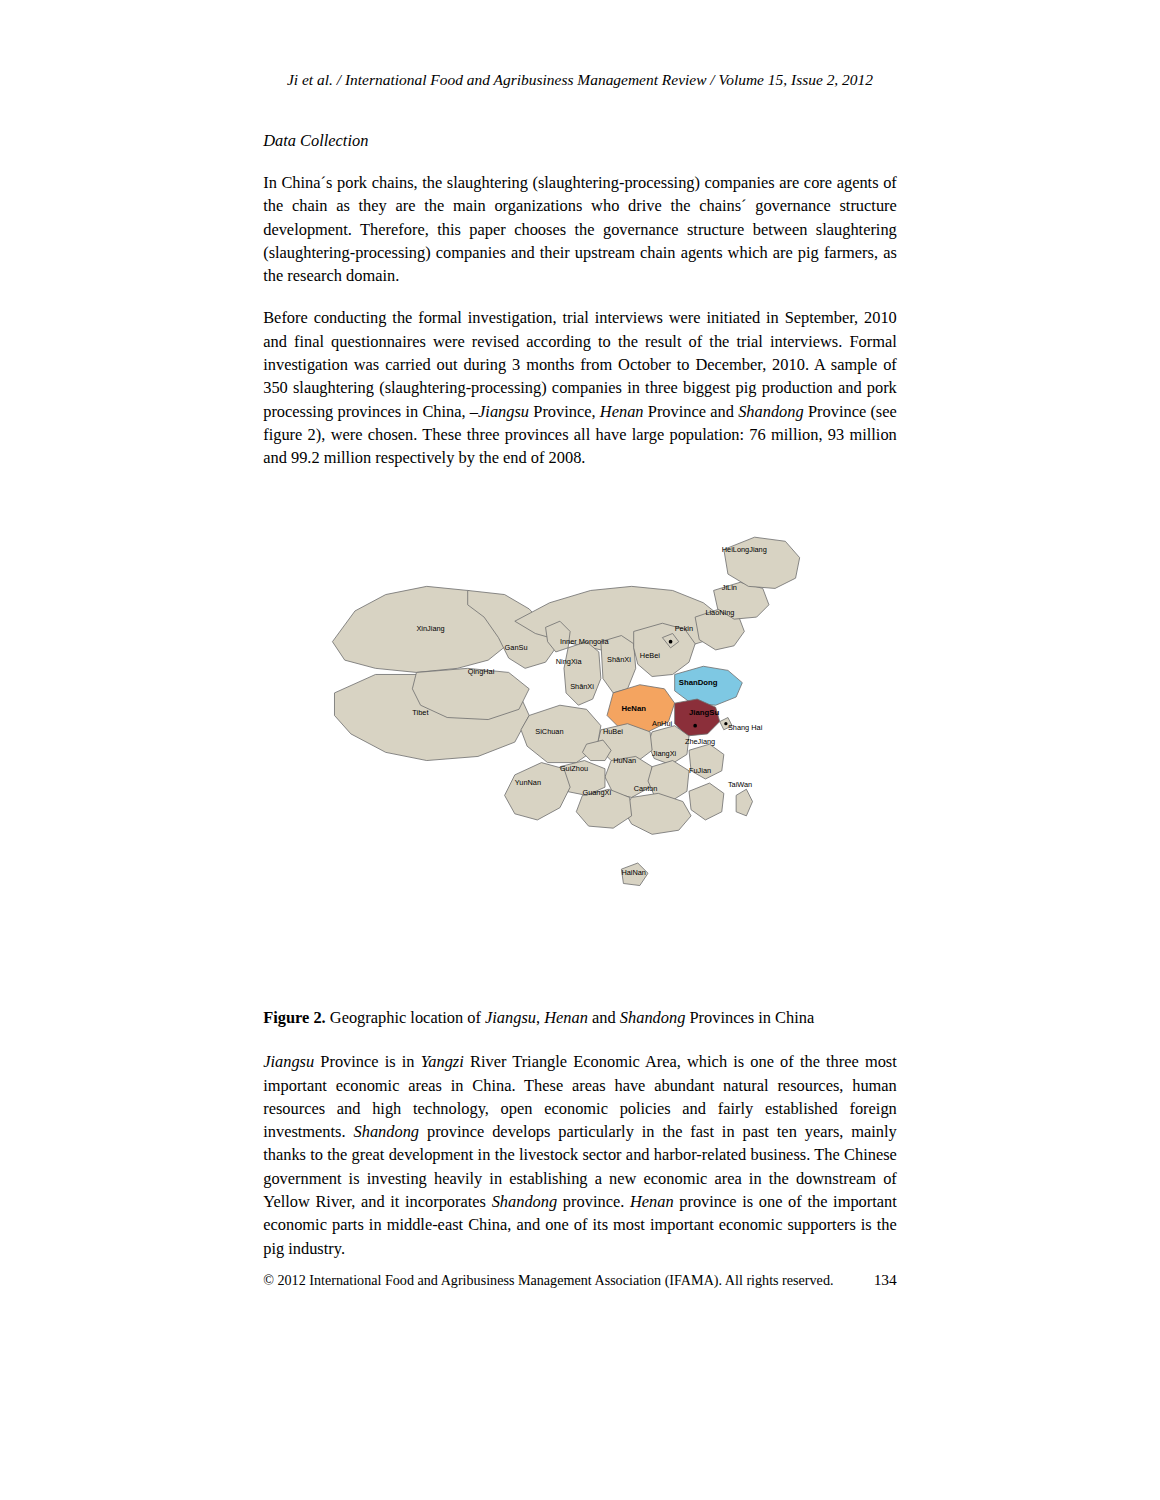Ji et al. / International Food and Agribusiness Management Review / Volume 15, Issue 2, 2012
Data Collection
In China´s pork chains, the slaughtering (slaughtering-processing) companies are core agents of the chain as they are the main organizations who drive the chains´ governance structure development. Therefore, this paper chooses the governance structure between slaughtering (slaughtering-processing) companies and their upstream chain agents which are pig farmers, as the research domain.
Before conducting the formal investigation, trial interviews were initiated in September, 2010 and final questionnaires were revised according to the result of the trial interviews. Formal investigation was carried out during 3 months from October to December, 2010. A sample of 350 slaughtering (slaughtering-processing) companies in three biggest pig production and pork processing provinces in China, –Jiangsu Province, Henan Province and Shandong Province (see figure 2), were chosen. These three provinces all have large population: 76 million, 93 million and 99.2 million respectively by the end of 2008.
HeiLongJiang JiLin LiaoNing XinJiang GanSu Inner Mongolia Pekin HeBei ShănXi NingXia QingHai ShanDong ShănXi HeNan JiangSu Tibet AnHui Shang Hai SiChuan HuBei ZheJiang JiangXi HuNan GuiZhou FuJian YunNan TaiWan GuangXi Canton HaiNan
Figure 2. Geographic location of Jiangsu, Henan and Shandong Provinces in China
Jiangsu Province is in Yangzi River Triangle Economic Area, which is one of the three most important economic areas in China. These areas have abundant natural resources, human resources and high technology, open economic policies and fairly established foreign investments. Shandong province develops particularly in the fast in past ten years, mainly thanks to the great development in the livestock sector and harbor-related business. The Chinese government is investing heavily in establishing a new economic area in the downstream of Yellow River, and it incorporates Shandong province. Henan province is one of the important economic parts in middle-east China, and one of its most important economic supporters is the pig industry.
© 2012 International Food and Agribusiness Management Association (IFAMA). All rights reserved.
134